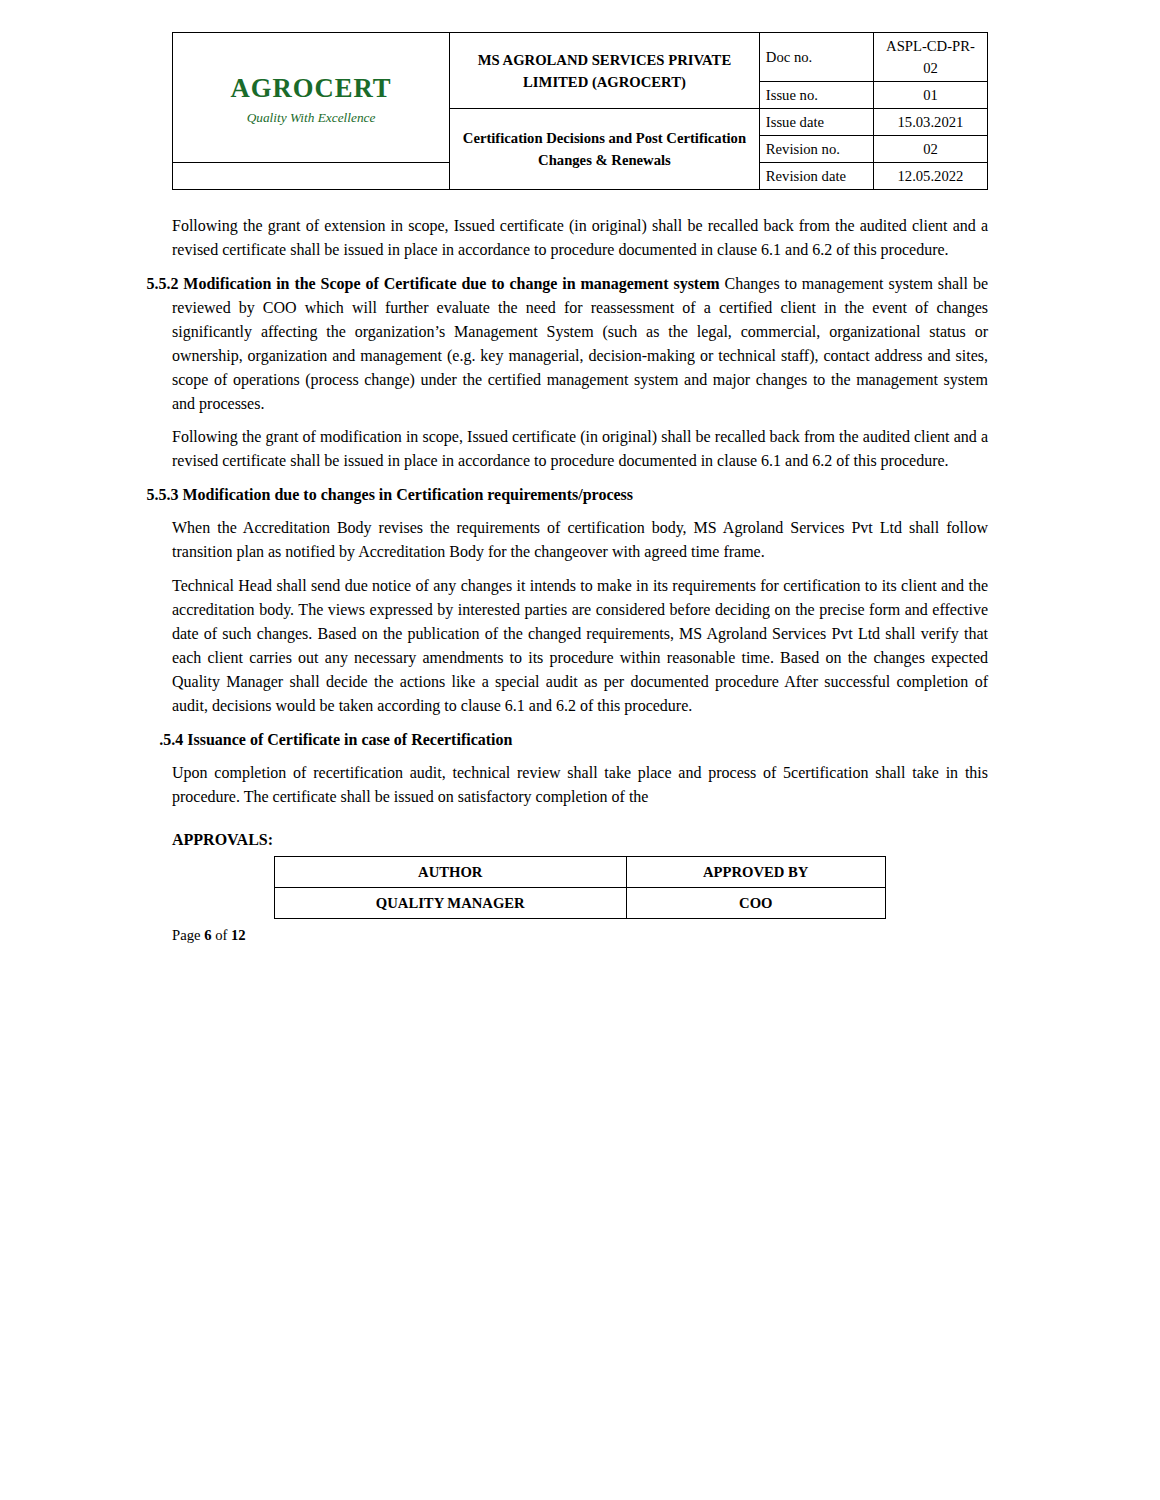| AGROCERT Quality With Excellence | MS AGROLAND SERVICES PRIVATE LIMITED (AGROCERT) | Doc no. | ASPL-CD-PR-02 |
| Issue no. | 01 |
| Certification Decisions and Post Certification Changes & Renewals | Issue date | 15.03.2021 |
| Revision no. | 02 |
| | Revision date | 12.05.2022 |
Following the grant of extension in scope, Issued certificate (in original) shall be recalled back from the audited client and a revised certificate shall be issued in place in accordance to procedure documented in clause 6.1 and 6.2 of this procedure.
5.5.2 Modification in the Scope of Certificate due to change in management system Changes to management system shall be reviewed by COO which will further evaluate the need for reassessment of a certified client in the event of changes significantly affecting the organization’s Management System (such as the legal, commercial, organizational status or ownership, organization and management (e.g. key managerial, decision-making or technical staff), contact address and sites, scope of operations (process change) under the certified management system and major changes to the management system and processes.
Following the grant of modification in scope, Issued certificate (in original) shall be recalled back from the audited client and a revised certificate shall be issued in place in accordance to procedure documented in clause 6.1 and 6.2 of this procedure.
5.5.3 Modification due to changes in Certification requirements/process
When the Accreditation Body revises the requirements of certification body, MS Agroland Services Pvt Ltd shall follow transition plan as notified by Accreditation Body for the changeover with agreed time frame.
Technical Head shall send due notice of any changes it intends to make in its requirements for certification to its client and the accreditation body. The views expressed by interested parties are considered before deciding on the precise form and effective date of such changes. Based on the publication of the changed requirements, MS Agroland Services Pvt Ltd shall verify that each client carries out any necessary amendments to its procedure within reasonable time. Based on the changes expected Quality Manager shall decide the actions like a special audit as per documented procedure After successful completion of audit, decisions would be taken according to clause 6.1 and 6.2 of this procedure.
.5.4 Issuance of Certificate in case of Recertification
Upon completion of recertification audit, technical review shall take place and process of 5certification shall take in this procedure. The certificate shall be issued on satisfactory completion of the
APPROVALS:
| AUTHOR | APPROVED BY |
| QUALITY MANAGER | COO |
Page 6 of 12